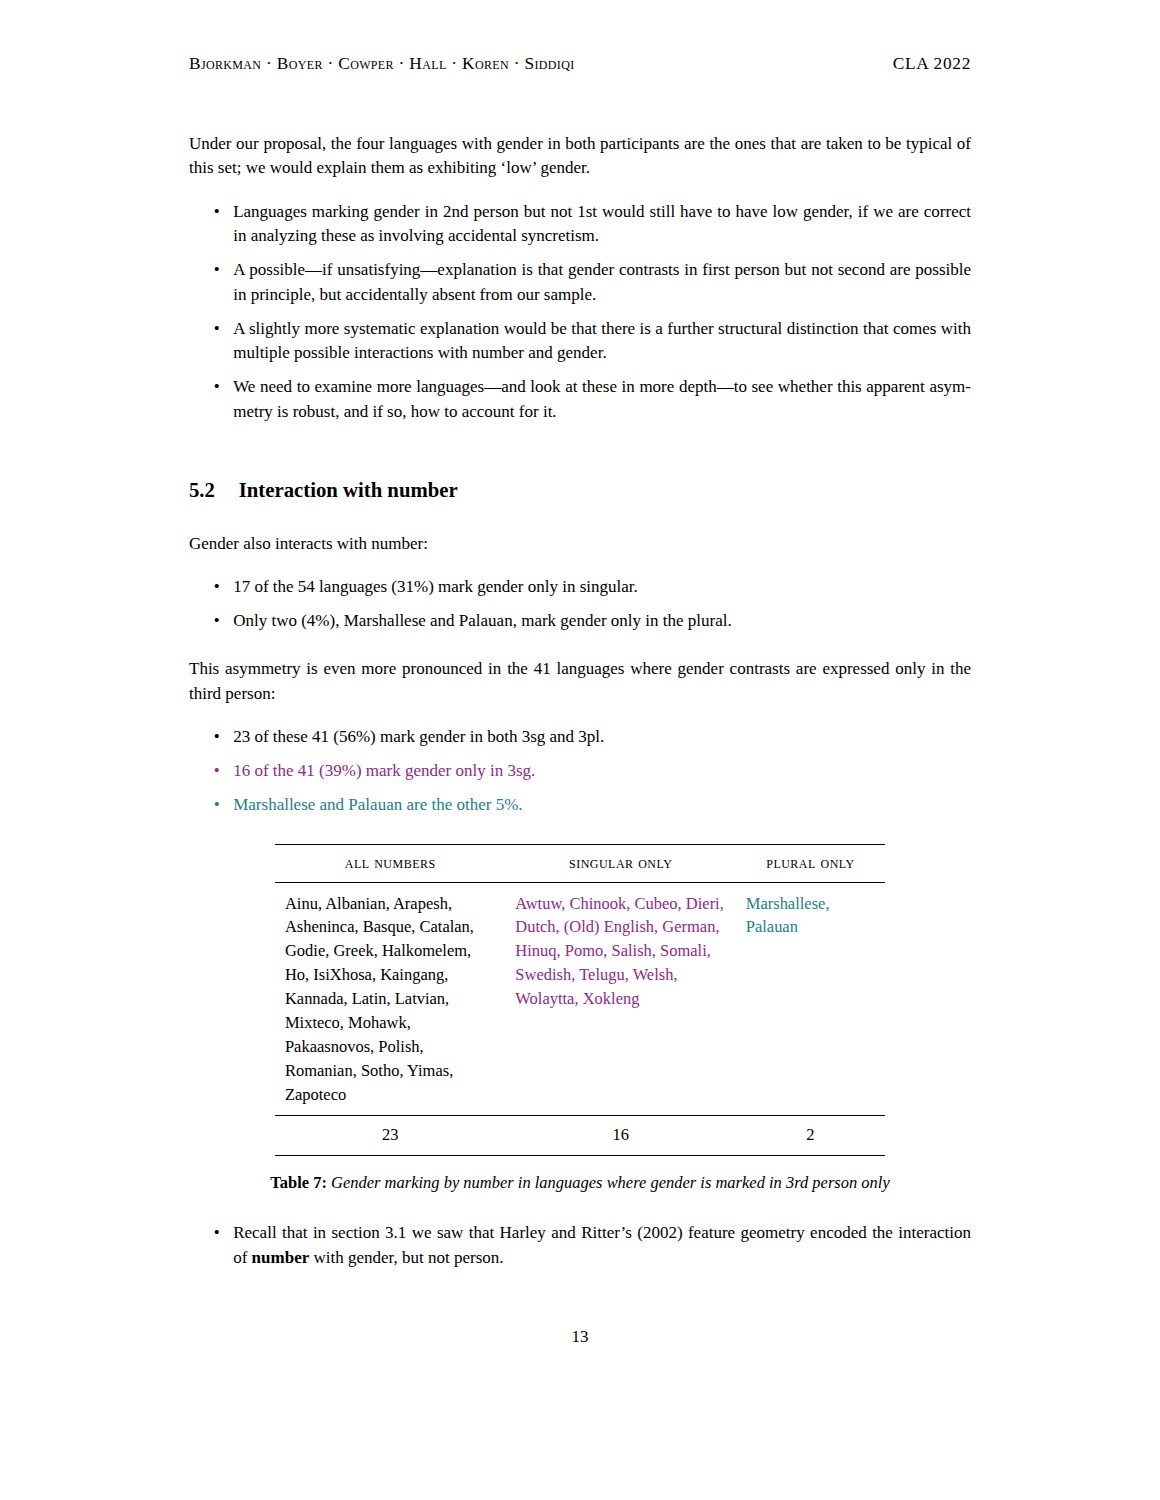Bjorkman · Boyer · Cowper · Hall · Koren · Siddiqi CLA 2022
Under our proposal, the four languages with gender in both participants are the ones that are taken to be typical of this set; we would explain them as exhibiting ‘low’ gender.
Languages marking gender in 2nd person but not 1st would still have to have low gender, if we are correct in analyzing these as involving accidental syncretism.
A possible—if unsatisfying—explanation is that gender contrasts in first person but not second are possible in principle, but accidentally absent from our sample.
A slightly more systematic explanation would be that there is a further structural distinction that comes with multiple possible interactions with number and gender.
We need to examine more languages—and look at these in more depth—to see whether this apparent asymmetry is robust, and if so, how to account for it.
5.2 Interaction with number
Gender also interacts with number:
17 of the 54 languages (31%) mark gender only in singular.
Only two (4%), Marshallese and Palauan, mark gender only in the plural.
This asymmetry is even more pronounced in the 41 languages where gender contrasts are expressed only in the third person:
23 of these 41 (56%) mark gender in both 3sg and 3pl.
16 of the 41 (39%) mark gender only in 3sg.
Marshallese and Palauan are the other 5%.
| all numbers | singular only | plural only |
| --- | --- | --- |
| Ainu, Albanian, Arapesh, Asheninca, Basque, Catalan, Godie, Greek, Halkomelem, Ho, IsiXhosa, Kaingang, Kannada, Latin, Latvian, Mixteco, Mohawk, Pakaasnovos, Polish, Romanian, Sotho, Yimas, Zapoteco | Awtuw, Chinook, Cubeo, Dieri, Dutch, (Old) English, German, Hinuq, Pomo, Salish, Somali, Swedish, Telugu, Welsh, Wolaytta, Xokleng | Marshallese, Palauan |
| 23 | 16 | 2 |
Table 7: Gender marking by number in languages where gender is marked in 3rd person only
Recall that in section 3.1 we saw that Harley and Ritter’s (2002) feature geometry encoded the interaction of number with gender, but not person.
13